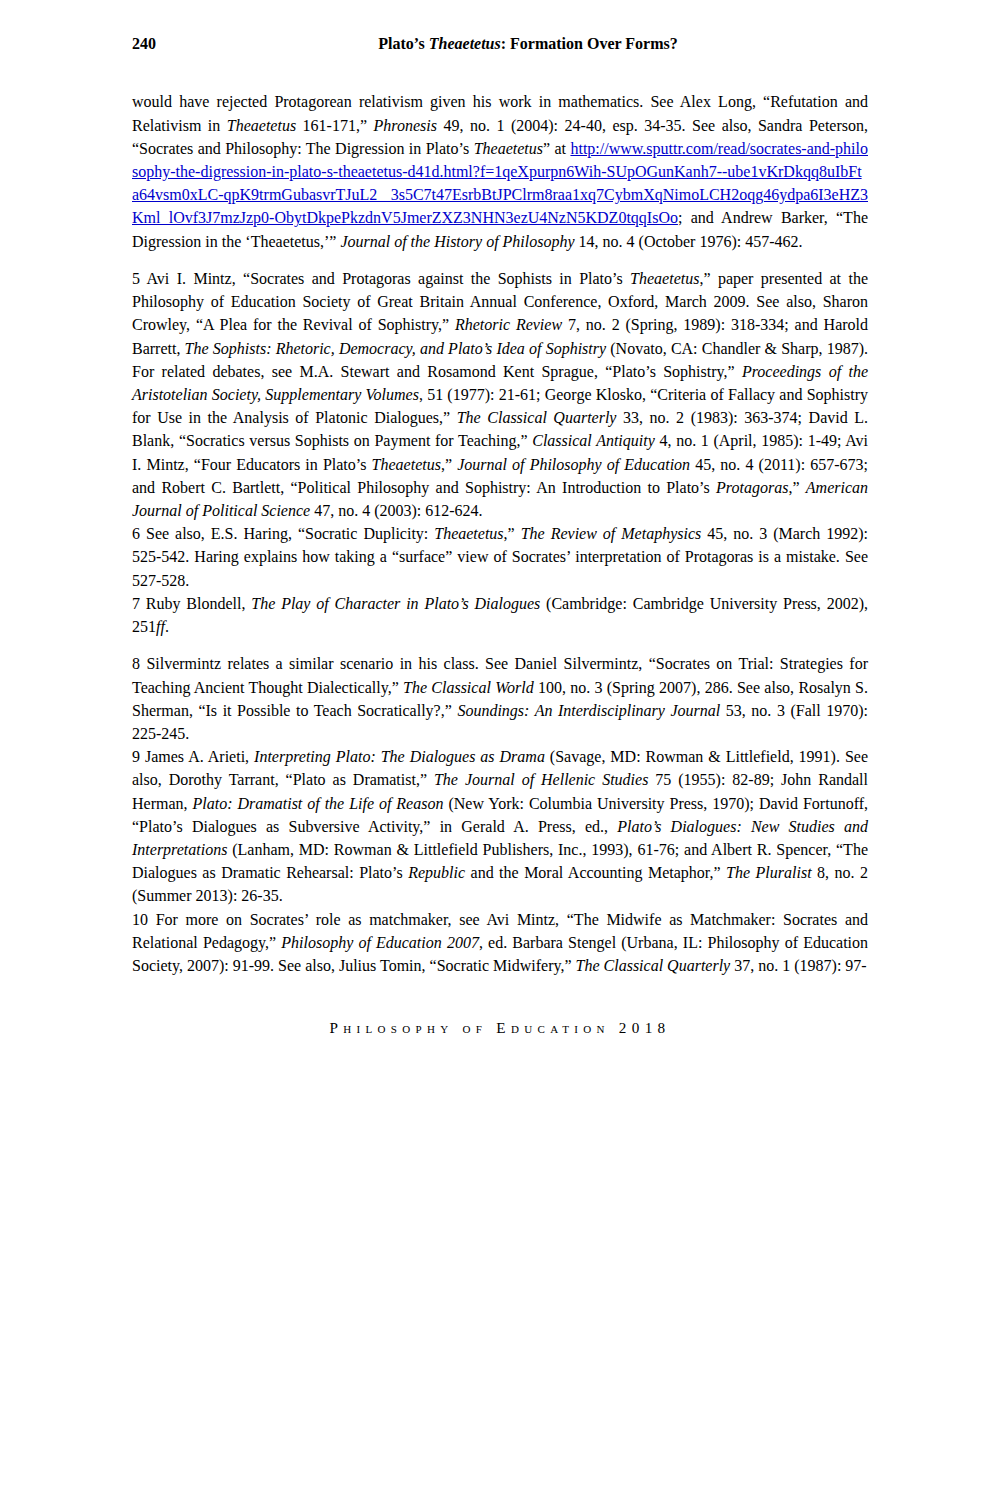240 Plato’s Theaetetus: Formation Over Forms?
would have rejected Protagorean relativism given his work in mathematics. See Alex Long, “Refutation and Relativism in Theaetetus 161-171,” Phronesis 49, no. 1 (2004): 24-40, esp. 34-35. See also, Sandra Peterson, “Socrates and Philosophy: The Digression in Plato’s Theaetetus” at http://www.sputtr.com/read/socrates-and-philosophy-the-digression-in-plato-s-theaetetus-d41d.html?f=1qeXpurpn6Wih-SUpOGunKanh7--ube1vKrDkqq8uIbFta64vsm0xLC-qpK9trmGubasvrTJuL2 3s5C7t47EsrbBtJPClrm8raa1xq7CybmXqNimoLCH2oqg46ydpa6I3eHZ3Kml lOvf3J7mzJzp0-ObytDkpePkzdnV5JmerZXZ3NHN3ezU4NzN5KDZ0tqqIsOo; and Andrew Barker, “The Digression in the ‘Theaetetus,’” Journal of the History of Philosophy 14, no. 4 (October 1976): 457-462.
5 Avi I. Mintz, “Socrates and Protagoras against the Sophists in Plato’s Theaetetus,” paper presented at the Philosophy of Education Society of Great Britain Annual Conference, Oxford, March 2009. See also, Sharon Crowley, “A Plea for the Revival of Sophistry,” Rhetoric Review 7, no. 2 (Spring, 1989): 318-334; and Harold Barrett, The Sophists: Rhetoric, Democracy, and Plato’s Idea of Sophistry (Novato, CA: Chandler & Sharp, 1987). For related debates, see M.A. Stewart and Rosamond Kent Sprague, “Plato’s Sophistry,” Proceedings of the Aristotelian Society, Supplementary Volumes, 51 (1977): 21-61; George Klosko, “Criteria of Fallacy and Sophistry for Use in the Analysis of Platonic Dialogues,” The Classical Quarterly 33, no. 2 (1983): 363-374; David L. Blank, “Socratics versus Sophists on Payment for Teaching,” Classical Antiquity 4, no. 1 (April, 1985): 1-49; Avi I. Mintz, “Four Educators in Plato’s Theaetetus,” Journal of Philosophy of Education 45, no. 4 (2011): 657-673; and Robert C. Bartlett, “Political Philosophy and Sophistry: An Introduction to Plato’s Protagoras,” American Journal of Political Science 47, no. 4 (2003): 612-624.
6 See also, E.S. Haring, “Socratic Duplicity: Theaetetus,” The Review of Metaphysics 45, no. 3 (March 1992): 525-542. Haring explains how taking a “surface” view of Socrates’ interpretation of Protagoras is a mistake. See 527-528.
7 Ruby Blondell, The Play of Character in Plato’s Dialogues (Cambridge: Cambridge University Press, 2002), 251ff.
8 Silvermintz relates a similar scenario in his class. See Daniel Silvermintz, “Socrates on Trial: Strategies for Teaching Ancient Thought Dialectically,” The Classical World 100, no. 3 (Spring 2007), 286. See also, Rosalyn S. Sherman, “Is it Possible to Teach Socratically?,” Soundings: An Interdisciplinary Journal 53, no. 3 (Fall 1970): 225-245.
9 James A. Arieti, Interpreting Plato: The Dialogues as Drama (Savage, MD: Rowman & Littlefield, 1991). See also, Dorothy Tarrant, “Plato as Dramatist,” The Journal of Hellenic Studies 75 (1955): 82-89; John Randall Herman, Plato: Dramatist of the Life of Reason (New York: Columbia University Press, 1970); David Fortunoff, “Plato’s Dialogues as Subversive Activity,” in Gerald A. Press, ed., Plato’s Dialogues: New Studies and Interpretations (Lanham, MD: Rowman & Littlefield Publishers, Inc., 1993), 61-76; and Albert R. Spencer, “The Dialogues as Dramatic Rehearsal: Plato’s Republic and the Moral Accounting Metaphor,” The Pluralist 8, no. 2 (Summer 2013): 26-35.
10 For more on Socrates’ role as matchmaker, see Avi Mintz, “The Midwife as Matchmaker: Socrates and Relational Pedagogy,” Philosophy of Education 2007, ed. Barbara Stengel (Urbana, IL: Philosophy of Education Society, 2007): 91-99. See also, Julius Tomin, “Socratic Midwifery,” The Classical Quarterly 37, no. 1 (1987): 97-
Philosophy of Education 2018